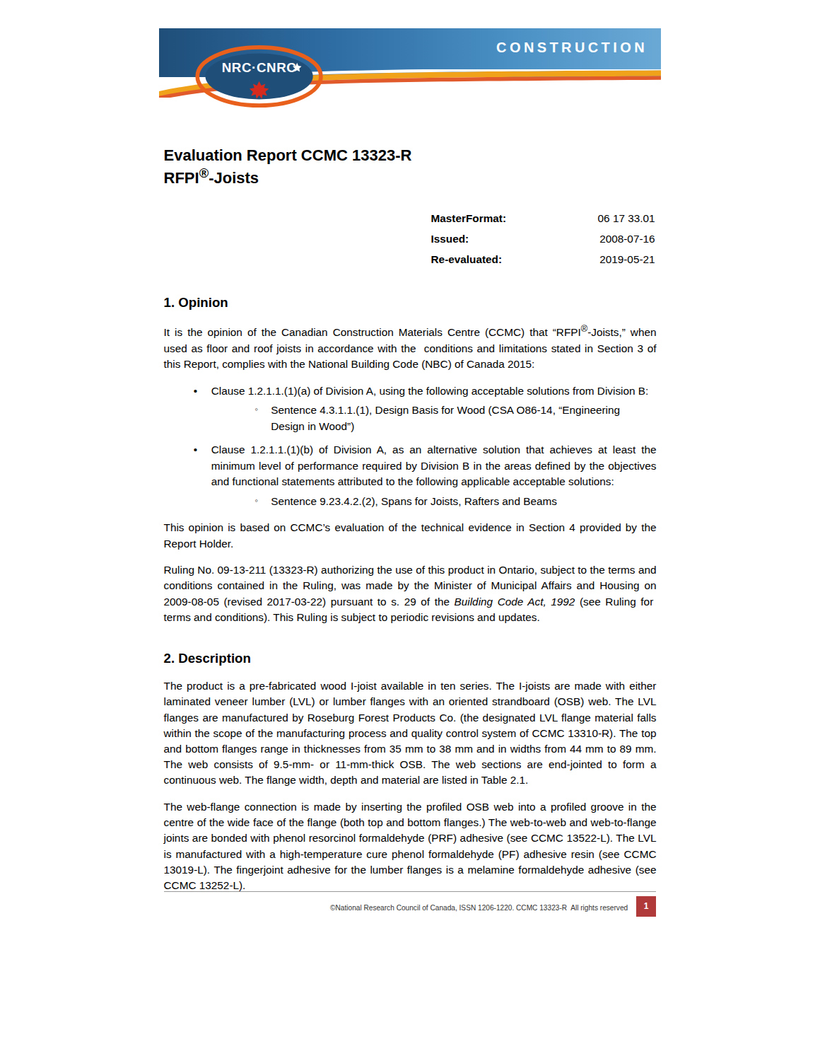CONSTRUCTION
NRC·CNRC
Evaluation Report CCMC 13323-R
RFPI®-Joists
| MasterFormat: | 06 17 33.01 |
| Issued: | 2008-07-16 |
| Re-evaluated: | 2019-05-21 |
1. Opinion
It is the opinion of the Canadian Construction Materials Centre (CCMC) that “RFPI®-Joists,” when used as floor and roof joists in accordance with the conditions and limitations stated in Section 3 of this Report, complies with the National Building Code (NBC) of Canada 2015:
Clause 1.2.1.1.(1)(a) of Division A, using the following acceptable solutions from Division B:
Sentence 4.3.1.1.(1), Design Basis for Wood (CSA O86-14, “Engineering Design in Wood”)
Clause 1.2.1.1.(1)(b) of Division A, as an alternative solution that achieves at least the minimum level of performance required by Division B in the areas defined by the objectives and functional statements attributed to the following applicable acceptable solutions:
Sentence 9.23.4.2.(2), Spans for Joists, Rafters and Beams
This opinion is based on CCMC’s evaluation of the technical evidence in Section 4 provided by the Report Holder.
Ruling No. 09-13-211 (13323-R) authorizing the use of this product in Ontario, subject to the terms and conditions contained in the Ruling, was made by the Minister of Municipal Affairs and Housing on 2009-08-05 (revised 2017-03-22) pursuant to s. 29 of the Building Code Act, 1992 (see Ruling for terms and conditions). This Ruling is subject to periodic revisions and updates.
2. Description
The product is a pre-fabricated wood I-joist available in ten series. The I-joists are made with either laminated veneer lumber (LVL) or lumber flanges with an oriented strandboard (OSB) web. The LVL flanges are manufactured by Roseburg Forest Products Co. (the designated LVL flange material falls within the scope of the manufacturing process and quality control system of CCMC 13310-R). The top and bottom flanges range in thicknesses from 35 mm to 38 mm and in widths from 44 mm to 89 mm. The web consists of 9.5-mm- or 11-mm-thick OSB. The web sections are end-jointed to form a continuous web. The flange width, depth and material are listed in Table 2.1.
The web-flange connection is made by inserting the profiled OSB web into a profiled groove in the centre of the wide face of the flange (both top and bottom flanges.) The web-to-web and web-to-flange joints are bonded with phenol resorcinol formaldehyde (PRF) adhesive (see CCMC 13522-L). The LVL is manufactured with a high-temperature cure phenol formaldehyde (PF) adhesive resin (see CCMC 13019-L). The fingerjoint adhesive for the lumber flanges is a melamine formaldehyde adhesive (see CCMC 13252-L).
©National Research Council of Canada, ISSN 1206-1220. CCMC 13323-R All rights reserved
1